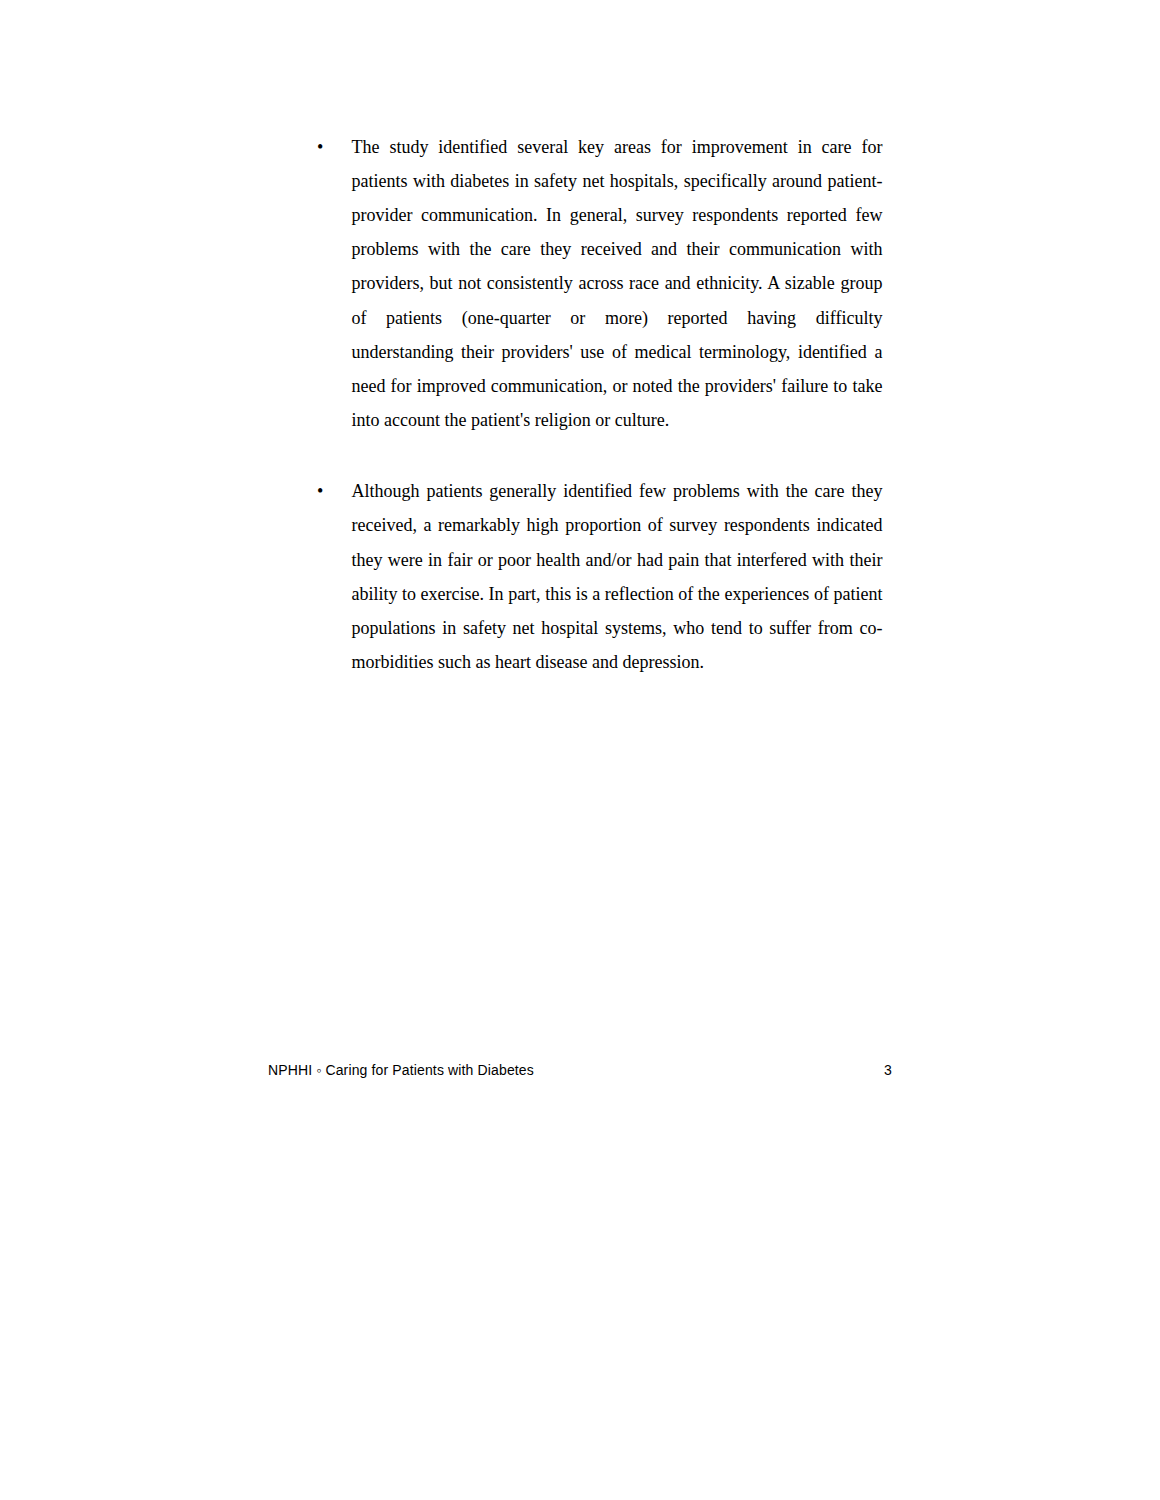The study identified several key areas for improvement in care for patients with diabetes in safety net hospitals, specifically around patient-provider communication. In general, survey respondents reported few problems with the care they received and their communication with providers, but not consistently across race and ethnicity. A sizable group of patients (one-quarter or more) reported having difficulty understanding their providers' use of medical terminology, identified a need for improved communication, or noted the providers' failure to take into account the patient's religion or culture.
Although patients generally identified few problems with the care they received, a remarkably high proportion of survey respondents indicated they were in fair or poor health and/or had pain that interfered with their ability to exercise. In part, this is a reflection of the experiences of patient populations in safety net hospital systems, who tend to suffer from co-morbidities such as heart disease and depression.
NPHHI ◦ Caring for Patients with Diabetes 3